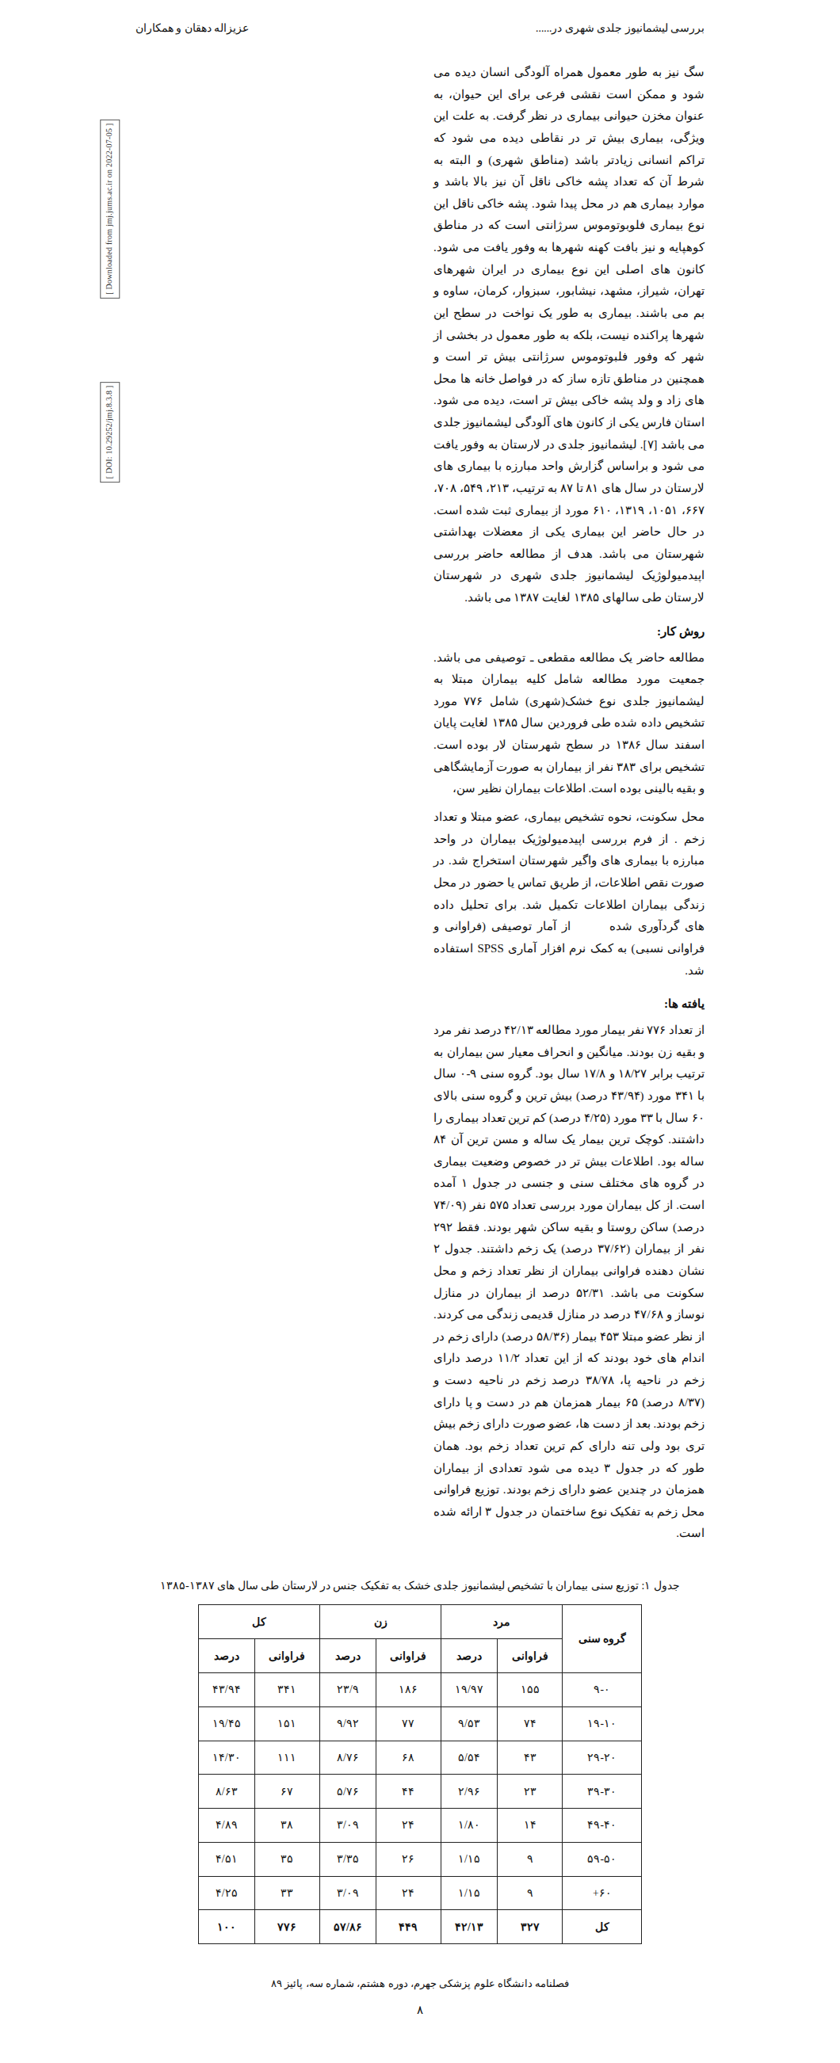[ Downloaded from jmj.jums.ac.ir on 2022-07-05 ]
[ DOI: 10.29252/jmj.8.3.8 ]
بررسی لیشمانیوز جلدی شهری در......
عزیزاله دهقان و همکاران
سگ نیز به طور معمول همراه آلودگی انسان دیده می شود و ممکن است نقشی فرعی برای این حیوان، به عنوان مخزن حیوانی بیماری در نظر گرفت. به علت این ویژگی، بیماری بیش تر در نقاطی دیده می شود که تراکم انسانی زیادتر باشد (مناطق شهری) و البته به شرط آن که تعداد پشه خاکی ناقل آن نیز بالا باشد و موارد بیماری هم در محل پیدا شود. پشه خاکی ناقل این نوع بیماری فلوبوتوموس سرژانتی است که در مناطق کوهپایه و نیز بافت کهنه شهرها به وفور یافت می شود. کانون های اصلی این نوع بیماری در ایران شهرهای تهران، شیراز، مشهد، نیشابور، سبزوار، کرمان، ساوه و بم می باشند. بیماری به طور یک نواخت در سطح این شهرها پراکنده نیست، بلکه به طور معمول در بخشی از شهر که وفور فلبوتوموس سرژانتی بیش تر است و همچنین در مناطق تازه ساز که در فواصل خانه ها محل های زاد و ولد پشه خاکی بیش تر است، دیده می شود. استان فارس یکی از کانون های آلودگی لیشمانیوز جلدی می باشد [۷]. لیشمانیوز جلدی در لارستان به وفور یافت می شود و براساس گزارش واحد مبارزه با بیماری های لارستان در سال های ۸۱ تا ۸۷ به ترتیب، ۲۱۳، ۵۴۹، ۷۰۸، ۶۶۷، ۱۰۵۱، ۱۳۱۹، ۶۱۰ مورد از بیماری ثبت شده است. در حال حاضر این بیماری یکی از معضلات بهداشتی شهرستان می باشد. هدف از مطالعه حاضر بررسی اپیدمیولوژیک لیشمانیوز جلدی شهری در شهرستان لارستان طی سالهای ۱۳۸۵ لغایت ۱۳۸۷ می باشد.
روش کار:
مطالعه حاضر یک مطالعه مقطعی ـ توصیفی می باشد. جمعیت مورد مطالعه شامل کلیه بیماران مبتلا به لیشمانیوز جلدی نوع خشک(شهری) شامل ۷۷۶ مورد تشخیص داده شده طی فروردین سال ۱۳۸۵ لغایت پایان اسفند سال ۱۳۸۶ در سطح شهرستان لار بوده است. تشخیص برای ۳۸۳ نفر از بیماران به صورت آزمایشگاهی و بقیه بالینی بوده است. اطلاعات بیماران نظیر سن،
محل سکونت، نحوه تشخیص بیماری، عضو مبتلا و تعداد زخم . از فرم بررسی اپیدمیولوژیک بیماران در واحد مبارزه با بیماری های واگیر شهرستان استخراج شد. در صورت نقص اطلاعات، از طریق تماس یا حضور در محل زندگی بیماران اطلاعات تکمیل شد. برای تحلیل داده های گردآوری شده از آمار توصیفی (فراوانی و فراوانی نسبی) به کمک نرم افزار آماری SPSS استفاده شد.
یافته ها:
از تعداد ۷۷۶ نفر بیمار مورد مطالعه ۴۲/۱۳ درصد نفر مرد و بقیه زن بودند. میانگین و انحراف معیار سن بیماران به ترتیب برابر ۱۸/۲۷ و ۱۷/۸ سال بود. گروه سنی ۹-۰ سال با ۳۴۱ مورد (۴۳/۹۴ درصد) بیش ترین و گروه سنی بالای ۶۰ سال با ۳۳ مورد (۴/۲۵ درصد) کم ترین تعداد بیماری را داشتند. کوچک ترین بیمار یک ساله و مسن ترین آن ۸۴ ساله بود. اطلاعات بیش تر در خصوص وضعیت بیماری در گروه های مختلف سنی و جنسی در جدول ۱ آمده است. از کل بیماران مورد بررسی تعداد ۵۷۵ نفر (۷۴/۰۹ درصد) ساکن روستا و بقیه ساکن شهر بودند. فقط ۲۹۲ نفر از بیماران (۳۷/۶۲ درصد) یک زخم داشتند. جدول ۲ نشان دهنده فراوانی بیماران از نظر تعداد زخم و محل سکونت می باشد. ۵۲/۳۱ درصد از بیماران در منازل نوساز و ۴۷/۶۸ درصد در منازل قدیمی زندگی می کردند. از نظر عضو مبتلا ۴۵۳ بیمار (۵۸/۳۶ درصد) دارای زخم در اندام های خود بودند که از این تعداد ۱۱/۲ درصد دارای زخم در ناحیه پا، ۳۸/۷۸ درصد زخم در ناحیه دست و (۸/۳۷ درصد) ۶۵ بیمار همزمان هم در دست و پا دارای زخم بودند. بعد از دست ها، عضو صورت دارای زخم بیش تری بود ولی تنه دارای کم ترین تعداد زخم بود. همان طور که در جدول ۳ دیده می شود تعدادی از بیماران همزمان در چندین عضو دارای زخم بودند. توزیع فراوانی محل زخم به تفکیک نوع ساختمان در جدول ۳ ارائه شده است.
جدول ۱: توزیع سنی بیماران با تشخیص لیشمانیوز جلدی خشک به تفکیک جنس در لارستان طی سال های ۱۳۸۷-۱۳۸۵
| گروه سنی | مرد | زن | کل |
| --- | --- | --- | --- |
| فراوانی | درصد | فراوانی | درصد | فراوانی | درصد |
| ۹-۰ | ۱۵۵ | ۱۹/۹۷ | ۱۸۶ | ۲۳/۹ | ۳۴۱ | ۴۳/۹۴ |
| ۱۹-۱۰ | ۷۴ | ۹/۵۳ | ۷۷ | ۹/۹۲ | ۱۵۱ | ۱۹/۴۵ |
| ۲۹-۲۰ | ۴۳ | ۵/۵۴ | ۶۸ | ۸/۷۶ | ۱۱۱ | ۱۴/۳۰ |
| ۳۹-۳۰ | ۲۳ | ۲/۹۶ | ۴۴ | ۵/۷۶ | ۶۷ | ۸/۶۳ |
| ۴۹-۴۰ | ۱۴ | ۱/۸۰ | ۲۴ | ۳/۰۹ | ۳۸ | ۴/۸۹ |
| ۵۹-۵۰ | ۹ | ۱/۱۵ | ۲۶ | ۳/۳۵ | ۳۵ | ۴/۵۱ |
| ۶۰+ | ۹ | ۱/۱۵ | ۲۴ | ۳/۰۹ | ۳۳ | ۴/۲۵ |
| کل | ۳۲۷ | ۴۲/۱۳ | ۴۴۹ | ۵۷/۸۶ | ۷۷۶ | ۱۰۰ |
فصلنامه دانشگاه علوم پزشکی جهرم، دوره هشتم، شماره سه، پائیز ۸۹
۸